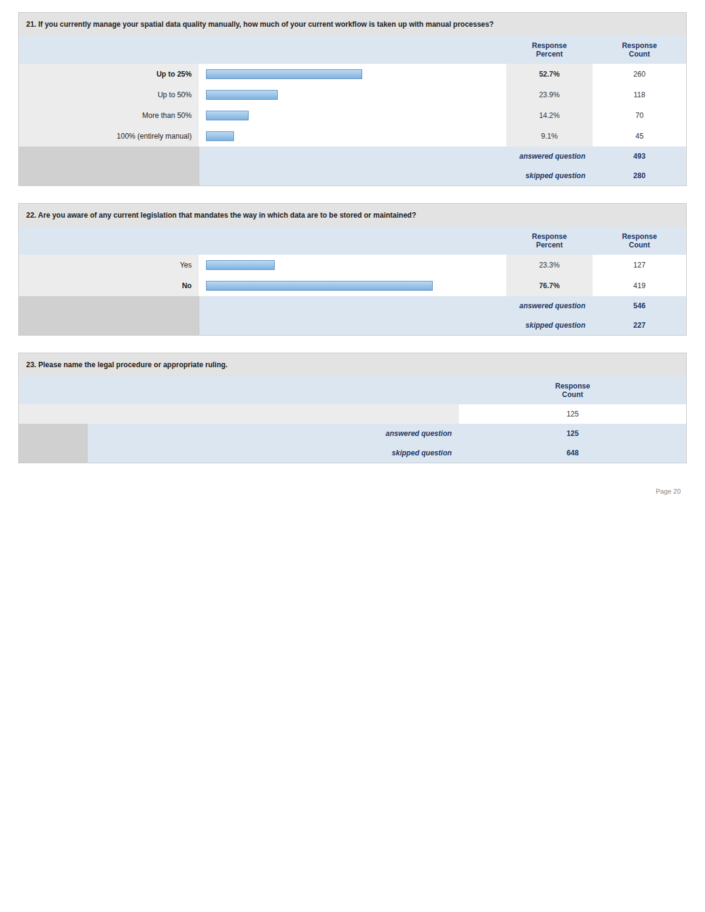21. If you currently manage your spatial data quality manually, how much of your current workflow is taken up with manual processes?
| | | Response Percent | Response Count |
| Up to 25% | | 52.7% | 260 |
| Up to 50% | | 23.9% | 118 |
| More than 50% | | 14.2% | 70 |
| 100% (entirely manual) | | 9.1% | 45 |
| | answered question | 493 |
| | skipped question | 280 |
22. Are you aware of any current legislation that mandates the way in which data are to be stored or maintained?
| | | Response Percent | Response Count |
| Yes | | 23.3% | 127 |
| No | | 76.7% | 419 |
| | answered question | 546 |
| | skipped question | 227 |
23. Please name the legal procedure or appropriate ruling.
| | Response Count |
| | 125 |
| | answered question | 125 |
| | skipped question | 648 |
Page 20